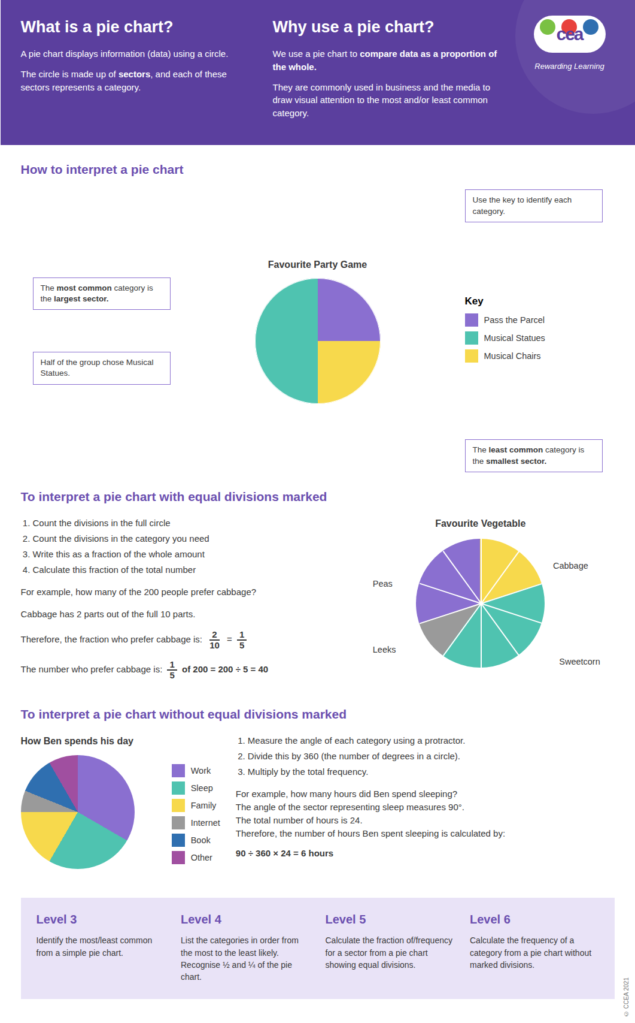What is a pie chart?
A pie chart displays information (data) using a circle.
The circle is made up of sectors, and each of these sectors represents a category.
Why use a pie chart?
We use a pie chart to compare data as a proportion of the whole.
They are commonly used in business and the media to draw visual attention to the most and/or least common category.
cea Rewarding Learning
How to interpret a pie chart
The most common category is the largest sector.
Half of the group chose Musical Statues.
Favourite Party Game
Use the key to identify each category.
Key
Pass the Parcel
Musical Statues
Musical Chairs
The least common category is the smallest sector.
To interpret a pie chart with equal divisions marked
Count the divisions in the full circle
Count the divisions in the category you need
Write this as a fraction of the whole amount
Calculate this fraction of the total number
For example, how many of the 200 people prefer cabbage?
Cabbage has 2 parts out of the full 10 parts.
Therefore, the fraction who prefer cabbage is: 210 = 15
The number who prefer cabbage is: 15 of 200 = 200 ÷ 5 = 40
Favourite Vegetable
Peas Cabbage Leeks Sweetcorn
To interpret a pie chart without equal divisions marked
How Ben spends his day
Work
Sleep
Family
Internet
Book
Other
Measure the angle of each category using a protractor.
Divide this by 360 (the number of degrees in a circle).
Multiply by the total frequency.
For example, how many hours did Ben spend sleeping?
The angle of the sector representing sleep measures 90°.
The total number of hours is 24.
Therefore, the number of hours Ben spent sleeping is calculated by:
90 ÷ 360 × 24 = 6 hours
Level 3
Identify the most/least common from a simple pie chart.
Level 4
List the categories in order from the most to the least likely. Recognise ½ and ¼ of the pie chart.
Level 5
Calculate the fraction of/frequency for a sector from a pie chart showing equal divisions.
Level 6
Calculate the frequency of a category from a pie chart without marked divisions.
© CCEA 2021